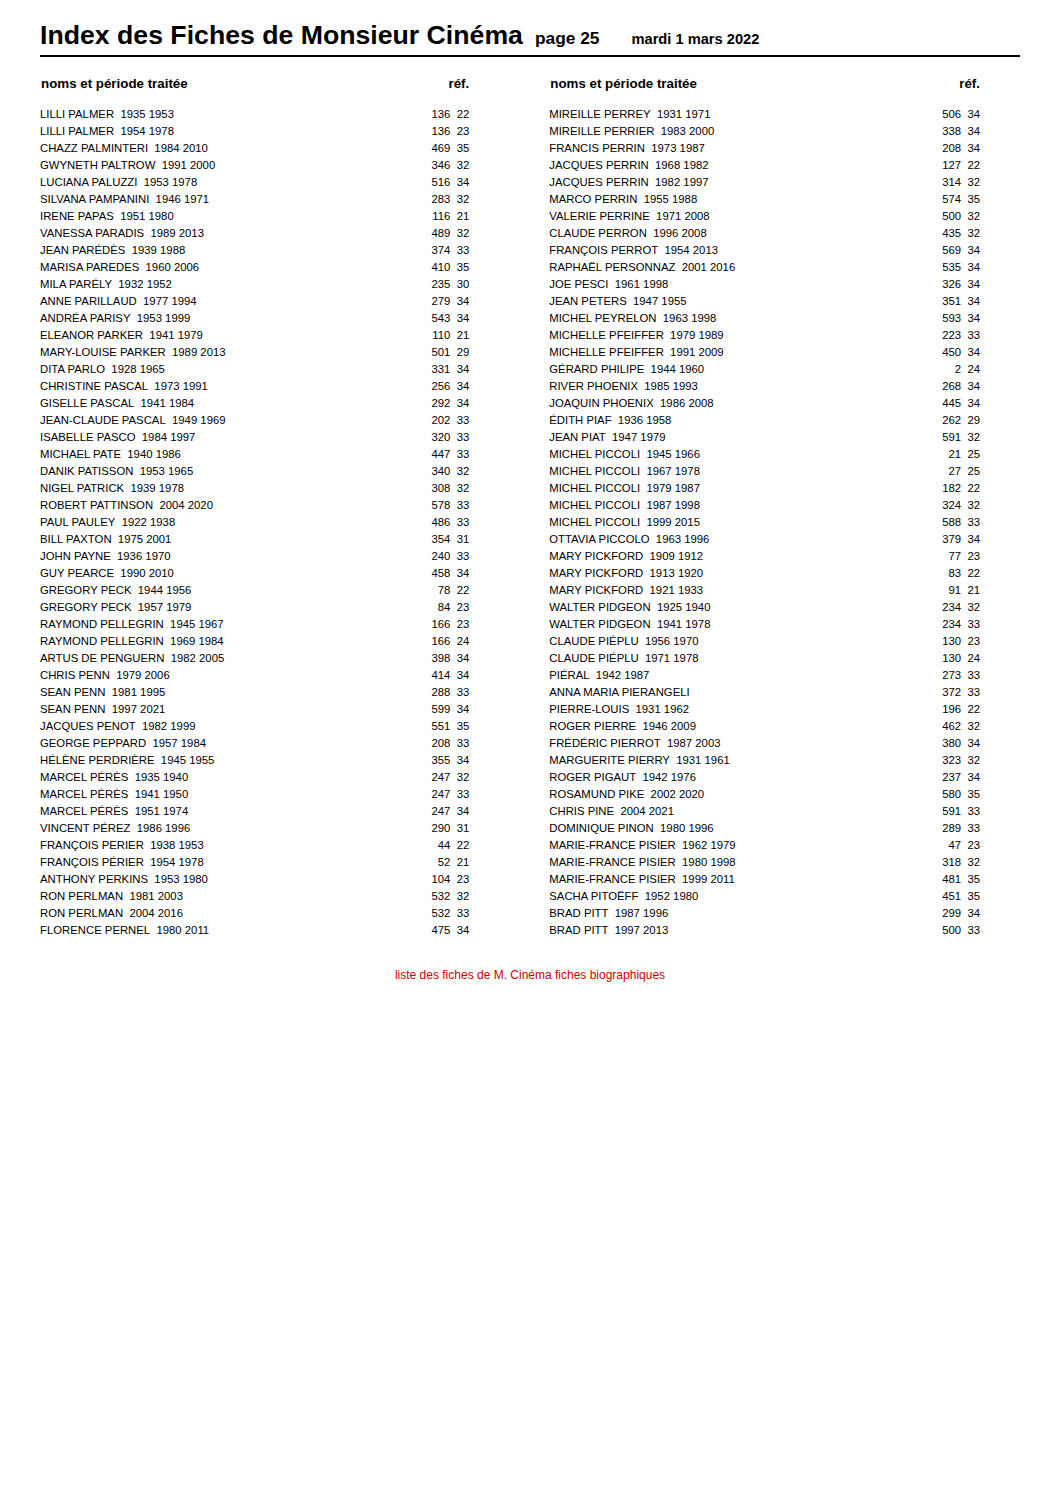Index des Fiches de Monsieur Cinéma
page 25 mardi 1 mars 2022
| noms et période traitée | réf. | | noms et période traitée | réf. |
| --- | --- | --- | --- | --- |
| LILLI PALMER 1935 1953 | 136 22 | | MIREILLE PERREY 1931 1971 | 506 34 |
| LILLI PALMER 1954 1978 | 136 23 | | MIREILLE PERRIER 1983 2000 | 338 34 |
| CHAZZ PALMINTERI 1984 2010 | 469 35 | | FRANCIS PERRIN 1973 1987 | 208 34 |
| GWYNETH PALTROW 1991 2000 | 346 32 | | JACQUES PERRIN 1968 1982 | 127 22 |
| LUCIANA PALUZZI 1953 1978 | 516 34 | | JACQUES PERRIN 1982 1997 | 314 32 |
| SILVANA PAMPANINI 1946 1971 | 283 32 | | MARCO PERRIN 1955 1988 | 574 35 |
| IRENE PAPAS 1951 1980 | 116 21 | | VALERIE PERRINE 1971 2008 | 500 32 |
| VANESSA PARADIS 1989 2013 | 489 32 | | CLAUDE PERRON 1996 2008 | 435 32 |
| JEAN PARÉDÈS 1939 1988 | 374 33 | | FRANÇOIS PERROT 1954 2013 | 569 34 |
| MARISA PAREDES 1960 2006 | 410 35 | | RAPHAËL PERSONNAZ 2001 2016 | 535 34 |
| MILA PARÉLY 1932 1952 | 235 30 | | JOE PESCI 1961 1998 | 326 34 |
| ANNE PARILLAUD 1977 1994 | 279 34 | | JEAN PETERS 1947 1955 | 351 34 |
| ANDRÉA PARISY 1953 1999 | 543 34 | | MICHEL PEYRELON 1963 1998 | 593 34 |
| ELEANOR PARKER 1941 1979 | 110 21 | | MICHELLE PFEIFFER 1979 1989 | 223 33 |
| MARY-LOUISE PARKER 1989 2013 | 501 29 | | MICHELLE PFEIFFER 1991 2009 | 450 34 |
| DITA PARLO 1928 1965 | 331 34 | | GÉRARD PHILIPE 1944 1960 | 2 24 |
| CHRISTINE PASCAL 1973 1991 | 256 34 | | RIVER PHOENIX 1985 1993 | 268 34 |
| GISELLE PASCAL 1941 1984 | 292 34 | | JOAQUIN PHOENIX 1986 2008 | 445 34 |
| JEAN-CLAUDE PASCAL 1949 1969 | 202 33 | | ÉDITH PIAF 1936 1958 | 262 29 |
| ISABELLE PASCO 1984 1997 | 320 33 | | JEAN PIAT 1947 1979 | 591 32 |
| MICHAEL PATE 1940 1986 | 447 33 | | MICHEL PICCOLI 1945 1966 | 21 25 |
| DANIK PATISSON 1953 1965 | 340 32 | | MICHEL PICCOLI 1967 1978 | 27 25 |
| NIGEL PATRICK 1939 1978 | 308 32 | | MICHEL PICCOLI 1979 1987 | 182 22 |
| ROBERT PATTINSON 2004 2020 | 578 33 | | MICHEL PICCOLI 1987 1998 | 324 32 |
| PAUL PAULEY 1922 1938 | 486 33 | | MICHEL PICCOLI 1999 2015 | 588 33 |
| BILL PAXTON 1975 2001 | 354 31 | | OTTAVIA PICCOLO 1963 1996 | 379 34 |
| JOHN PAYNE 1936 1970 | 240 33 | | MARY PICKFORD 1909 1912 | 77 23 |
| GUY PEARCE 1990 2010 | 458 34 | | MARY PICKFORD 1913 1920 | 83 22 |
| GREGORY PECK 1944 1956 | 78 22 | | MARY PICKFORD 1921 1933 | 91 21 |
| GREGORY PECK 1957 1979 | 84 23 | | WALTER PIDGEON 1925 1940 | 234 32 |
| RAYMOND PELLEGRIN 1945 1967 | 166 23 | | WALTER PIDGEON 1941 1978 | 234 33 |
| RAYMOND PELLEGRIN 1969 1984 | 166 24 | | CLAUDE PIÉPLU 1956 1970 | 130 23 |
| ARTUS DE PENGUERN 1982 2005 | 398 34 | | CLAUDE PIÉPLU 1971 1978 | 130 24 |
| CHRIS PENN 1979 2006 | 414 34 | | PIÉRAL 1942 1987 | 273 33 |
| SEAN PENN 1981 1995 | 288 33 | | ANNA MARIA PIERANGELI | 372 33 |
| SEAN PENN 1997 2021 | 599 34 | | PIERRE-LOUIS 1931 1962 | 196 22 |
| JACQUES PENOT 1982 1999 | 551 35 | | ROGER PIERRE 1946 2009 | 462 32 |
| GEORGE PEPPARD 1957 1984 | 208 33 | | FRÉDÉRIC PIERROT 1987 2003 | 380 34 |
| HÉLÈNE PERDRIÈRE 1945 1955 | 355 34 | | MARGUERITE PIERRY 1931 1961 | 323 32 |
| MARCEL PÉRÈS 1935 1940 | 247 32 | | ROGER PIGAUT 1942 1976 | 237 34 |
| MARCEL PÉRÈS 1941 1950 | 247 33 | | ROSAMUND PIKE 2002 2020 | 580 35 |
| MARCEL PÉRÈS 1951 1974 | 247 34 | | CHRIS PINE 2004 2021 | 591 33 |
| VINCENT PÉREZ 1986 1996 | 290 31 | | DOMINIQUE PINON 1980 1996 | 289 33 |
| FRANÇOIS PERIER 1938 1953 | 44 22 | | MARIE-FRANCE PISIER 1962 1979 | 47 23 |
| FRANÇOIS PÉRIER 1954 1978 | 52 21 | | MARIE-FRANCE PISIER 1980 1998 | 318 32 |
| ANTHONY PERKINS 1953 1980 | 104 23 | | MARIE-FRANCE PISIER 1999 2011 | 481 35 |
| RON PERLMAN 1981 2003 | 532 32 | | SACHA PITOËFF 1952 1980 | 451 35 |
| RON PERLMAN 2004 2016 | 532 33 | | BRAD PITT 1987 1996 | 299 34 |
| FLORENCE PERNEL 1980 2011 | 475 34 | | BRAD PITT 1997 2013 | 500 33 |
liste des fiches de M. Cinéma fiches biographiques